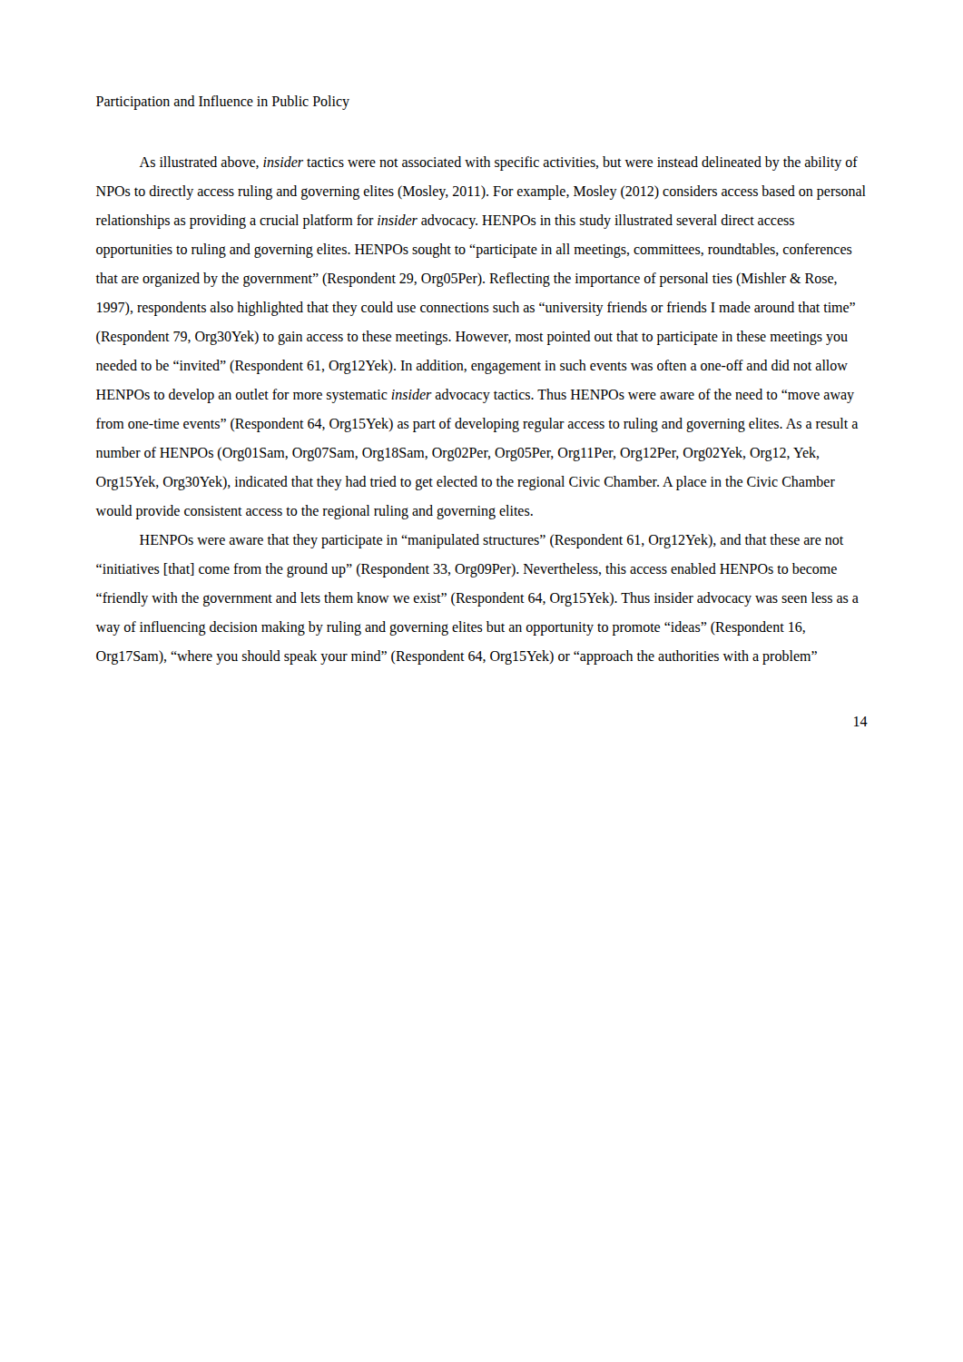Participation and Influence in Public Policy
As illustrated above, insider tactics were not associated with specific activities, but were instead delineated by the ability of NPOs to directly access ruling and governing elites (Mosley, 2011). For example, Mosley (2012) considers access based on personal relationships as providing a crucial platform for insider advocacy. HENPOs in this study illustrated several direct access opportunities to ruling and governing elites. HENPOs sought to “participate in all meetings, committees, roundtables, conferences that are organized by the government” (Respondent 29, Org05Per). Reflecting the importance of personal ties (Mishler & Rose, 1997), respondents also highlighted that they could use connections such as “university friends or friends I made around that time” (Respondent 79, Org30Yek) to gain access to these meetings. However, most pointed out that to participate in these meetings you needed to be “invited” (Respondent 61, Org12Yek). In addition, engagement in such events was often a one-off and did not allow HENPOs to develop an outlet for more systematic insider advocacy tactics. Thus HENPOs were aware of the need to “move away from one-time events” (Respondent 64, Org15Yek) as part of developing regular access to ruling and governing elites. As a result a number of HENPOs (Org01Sam, Org07Sam, Org18Sam, Org02Per, Org05Per, Org11Per, Org12Per, Org02Yek, Org12, Yek, Org15Yek, Org30Yek), indicated that they had tried to get elected to the regional Civic Chamber. A place in the Civic Chamber would provide consistent access to the regional ruling and governing elites.
HENPOs were aware that they participate in “manipulated structures” (Respondent 61, Org12Yek), and that these are not “initiatives [that] come from the ground up” (Respondent 33, Org09Per). Nevertheless, this access enabled HENPOs to become “friendly with the government and lets them know we exist” (Respondent 64, Org15Yek). Thus insider advocacy was seen less as a way of influencing decision making by ruling and governing elites but an opportunity to promote “ideas” (Respondent 16, Org17Sam), “where you should speak your mind” (Respondent 64, Org15Yek) or “approach the authorities with a problem”
14